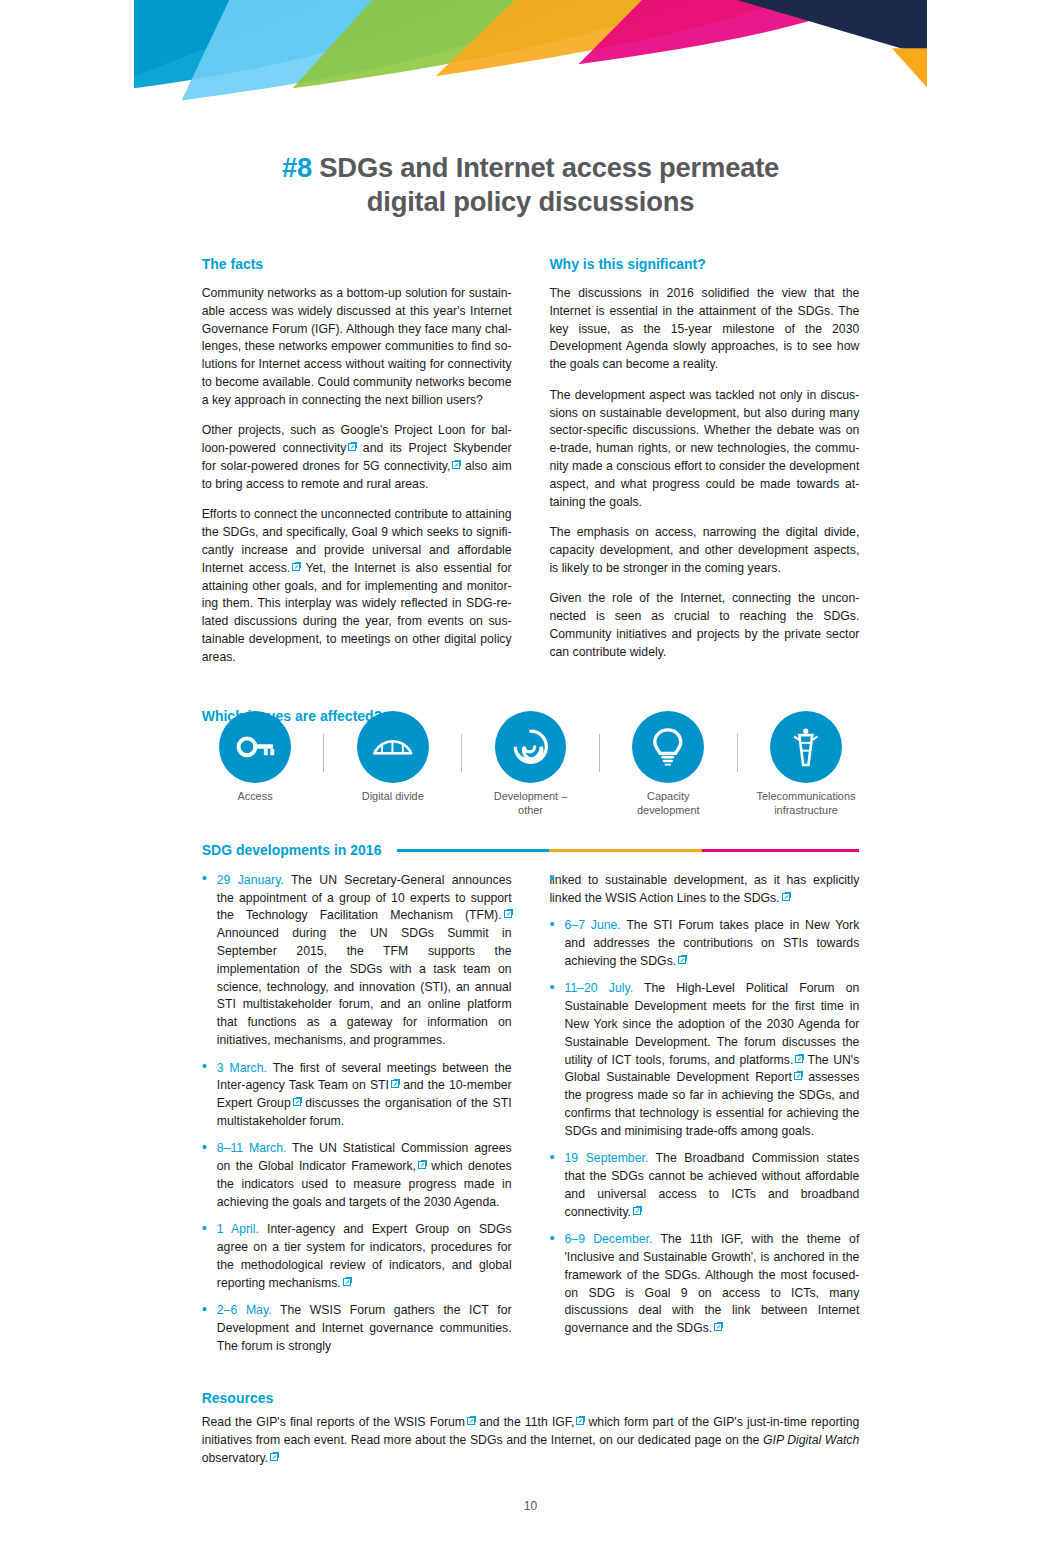#8 SDGs and Internet access permeate
digital policy discussions
The facts
Community networks as a bottom-up solution for sustainable access was widely discussed at this year's Internet Governance Forum (IGF). Although they face many challenges, these networks empower communities to find solutions for Internet access without waiting for connectivity to become available. Could community networks become a key approach in connecting the next billion users?
Other projects, such as Google's Project Loon for balloon-powered connectivity and its Project Skybender for solar-powered drones for 5G connectivity, also aim to bring access to remote and rural areas.
Efforts to connect the unconnected contribute to attaining the SDGs, and specifically, Goal 9 which seeks to significantly increase and provide universal and affordable Internet access. Yet, the Internet is also essential for attaining other goals, and for implementing and monitoring them. This interplay was widely reflected in SDG-related discussions during the year, from events on sustainable development, to meetings on other digital policy areas.
Why is this significant?
The discussions in 2016 solidified the view that the Internet is essential in the attainment of the SDGs. The key issue, as the 15-year milestone of the 2030 Development Agenda slowly approaches, is to see how the goals can become a reality.
The development aspect was tackled not only in discussions on sustainable development, but also during many sector-specific discussions. Whether the debate was on e-trade, human rights, or new technologies, the community made a conscious effort to consider the development aspect, and what progress could be made towards attaining the goals.
The emphasis on access, narrowing the digital divide, capacity development, and other development aspects, is likely to be stronger in the coming years.
Given the role of the Internet, connecting the unconnected is seen as crucial to reaching the SDGs. Community initiatives and projects by the private sector can contribute widely.
Which issues are affected?
Access
Digital divide
Development –
other
Capacity
development
Telecommunications
infrastructure
SDG developments in 2016
29 January. The UN Secretary-General announces the appointment of a group of 10 experts to support the Technology Facilitation Mechanism (TFM). Announced during the UN SDGs Summit in September 2015, the TFM supports the implementation of the SDGs with a task team on science, technology, and innovation (STI), an annual STI multistakeholder forum, and an online platform that functions as a gateway for information on initiatives, mechanisms, and programmes.
3 March. The first of several meetings between the Inter-agency Task Team on STI and the 10-member Expert Group discusses the organisation of the STI multistakeholder forum.
8–11 March. The UN Statistical Commission agrees on the Global Indicator Framework, which denotes the indicators used to measure progress made in achieving the goals and targets of the 2030 Agenda.
1 April. Inter-agency and Expert Group on SDGs agree on a tier system for indicators, procedures for the methodological review of indicators, and global reporting mechanisms.
2–6 May. The WSIS Forum gathers the ICT for Development and Internet governance communities. The forum is strongly
linked to sustainable development, as it has explicitly linked the WSIS Action Lines to the SDGs.
6–7 June. The STI Forum takes place in New York and addresses the contributions on STIs towards achieving the SDGs.
11–20 July. The High-Level Political Forum on Sustainable Development meets for the first time in New York since the adoption of the 2030 Agenda for Sustainable Development. The forum discusses the utility of ICT tools, forums, and platforms. The UN's Global Sustainable Development Report assesses the progress made so far in achieving the SDGs, and confirms that technology is essential for achieving the SDGs and minimising trade-offs among goals.
19 September. The Broadband Commission states that the SDGs cannot be achieved without affordable and universal access to ICTs and broadband connectivity.
6–9 December. The 11th IGF, with the theme of 'Inclusive and Sustainable Growth', is anchored in the framework of the SDGs. Although the most focused-on SDG is Goal 9 on access to ICTs, many discussions deal with the link between Internet governance and the SDGs.
Resources
Read the GIP's final reports of the WSIS Forum and the 11th IGF, which form part of the GIP's just-in-time reporting initiatives from each event. Read more about the SDGs and the Internet, on our dedicated page on the GIP Digital Watch observatory.
10